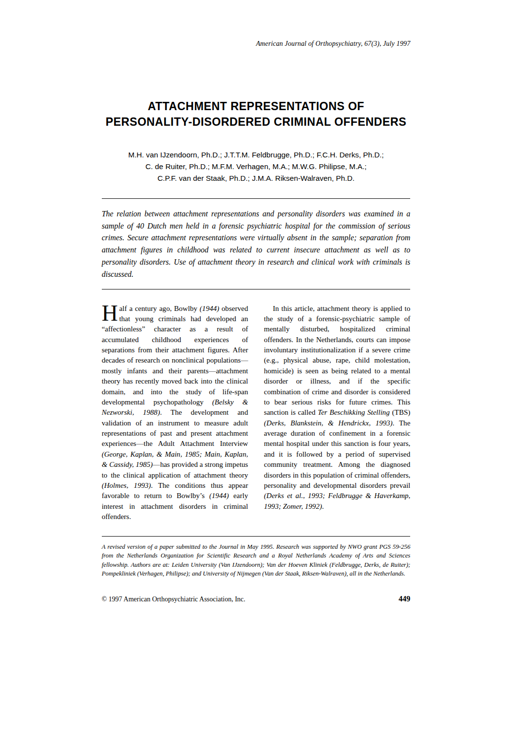American Journal of Orthopsychiatry, 67(3), July 1997
Attachment Representations of
Personality-Disordered Criminal Offenders
M.H. van IJzendoorn, Ph.D.; J.T.T.M. Feldbrugge, Ph.D.; F.C.H. Derks, Ph.D.;
C. de Ruiter, Ph.D.; M.F.M. Verhagen, M.A.; M.W.G. Philipse, M.A.;
C.P.F. van der Staak, Ph.D.; J.M.A. Riksen-Walraven, Ph.D.
The relation between attachment representations and personality disorders was examined in a sample of 40 Dutch men held in a forensic psychiatric hospital for the commission of serious crimes. Secure attachment representations were virtually absent in the sample; separation from attachment figures in childhood was related to current insecure attachment as well as to personality disorders. Use of attachment theory in research and clinical work with criminals is discussed.
Half a century ago, Bowlby (1944) observed that young criminals had developed an “affectionless” character as a result of accumulated childhood experiences of separations from their attachment figures. After decades of research on nonclinical populations—mostly infants and their parents—attachment theory has recently moved back into the clinical domain, and into the study of life-span developmental psychopathology (Belsky & Nezworski, 1988). The development and validation of an instrument to measure adult representations of past and present attachment experiences—the Adult Attachment Interview (George, Kaplan, & Main, 1985; Main, Kaplan, & Cassidy, 1985)—has provided a strong impetus to the clinical application of attachment theory (Holmes, 1993). The conditions thus appear favorable to return to Bowlby’s (1944) early interest in attachment disorders in criminal offenders.
In this article, attachment theory is applied to the study of a forensic-psychiatric sample of mentally disturbed, hospitalized criminal offenders. In the Netherlands, courts can impose involuntary institutionalization if a severe crime (e.g., physical abuse, rape, child molestation, homicide) is seen as being related to a mental disorder or illness, and if the specific combination of crime and disorder is considered to bear serious risks for future crimes. This sanction is called Ter Beschikking Stelling (TBS) (Derks, Blankstein, & Hendrickx, 1993). The average duration of confinement in a forensic mental hospital under this sanction is four years, and it is followed by a period of supervised community treatment. Among the diagnosed disorders in this population of criminal offenders, personality and developmental disorders prevail (Derks et al., 1993; Feldbrugge & Haverkamp, 1993; Zomer, 1992).
A revised version of a paper submitted to the Journal in May 1995. Research was supported by NWO grant PGS 59-256 from the Netherlands Organization for Scientific Research and a Royal Netherlands Academy of Arts and Sciences fellowship. Authors are at: Leiden University (Van IJzendoorn); Van der Hoeven Kliniek (Feldbrugge, Derks, de Ruiter); Pompekliniek (Verhagen, Philipse); and University of Nijmegen (Van der Staak, Riksen-Walraven), all in the Netherlands.
© 1997 American Orthopsychiatric Association, Inc. 449